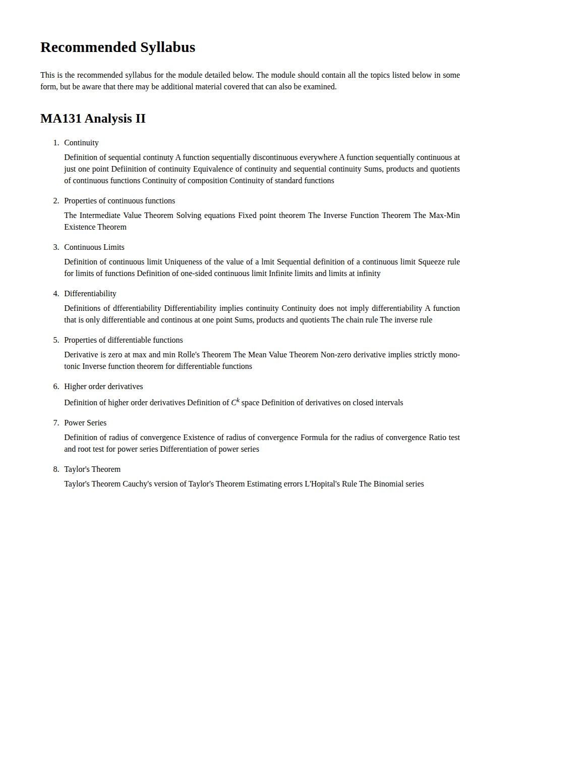Recommended Syllabus
This is the recommended syllabus for the module detailed below. The module should contain all the topics listed below in some form, but be aware that there may be additional material covered that can also be examined.
MA131 Analysis II
Continuity Definition of sequential continuty A function sequentially discontinuous everywhere A function sequentially continuous at just one point Defiinition of continuity Equivalence of continuity and sequential continuity Sums, products and quotients of continuous functions Continuity of composition Continuity of standard functions
Properties of continuous functions The Intermediate Value Theorem Solving equations Fixed point theorem The Inverse Function Theorem The Max-Min Existence Theorem
Continuous Limits Definition of continuous limit Uniqueness of the value of a lmit Sequential definition of a continuous limit Squeeze rule for limits of functions Definition of one-sided continuous limit Infinite limits and limits at infinity
Differentiability Definitions of dfferentiability Differentiability implies continuity Continuity does not imply differentiability A function that is only differentiable and continous at one point Sums, products and quotients The chain rule The inverse rule
Properties of differentiable functions Derivative is zero at max and min Rolle's Theorem The Mean Value Theorem Non-zero derivative implies strictly monotonic Inverse function theorem for differentiable functions
Higher order derivatives Definition of higher order derivatives Definition of Ck space Definition of derivatives on closed intervals
Power Series Definition of radius of convergence Existence of radius of convergence Formula for the radius of convergence Ratio test and root test for power series Differentiation of power series
Taylor's Theorem Taylor's Theorem Cauchy's version of Taylor's Theorem Estimating errors L'Hopital's Rule The Binomial series